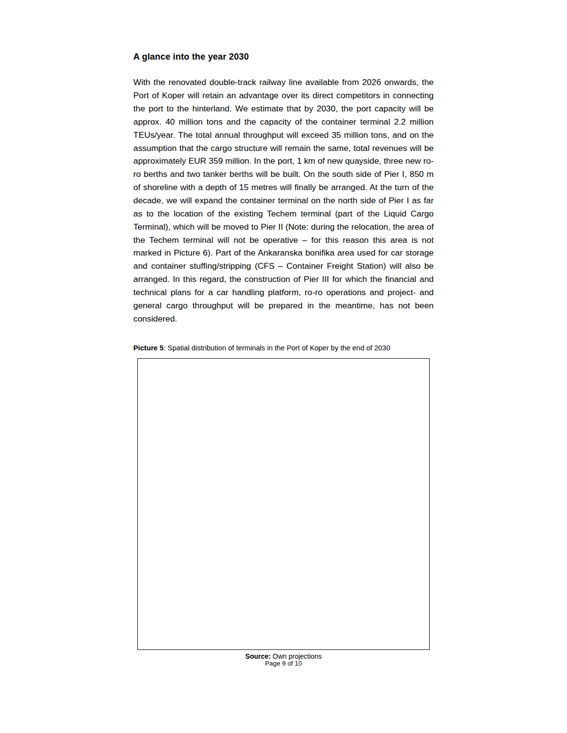A glance into the year 2030
With the renovated double-track railway line available from 2026 onwards, the Port of Koper will retain an advantage over its direct competitors in connecting the port to the hinterland. We estimate that by 2030, the port capacity will be approx. 40 million tons and the capacity of the container terminal 2.2 million TEUs/year. The total annual throughput will exceed 35 million tons, and on the assumption that the cargo structure will remain the same, total revenues will be approximately EUR 359 million. In the port, 1 km of new quayside, three new ro-ro berths and two tanker berths will be built. On the south side of Pier I, 850 m of shoreline with a depth of 15 metres will finally be arranged. At the turn of the decade, we will expand the container terminal on the north side of Pier I as far as to the location of the existing Techem terminal (part of the Liquid Cargo Terminal), which will be moved to Pier II (Note: during the relocation, the area of the Techem terminal will not be operative – for this reason this area is not marked in Picture 6). Part of the Ankaranska bonifika area used for car storage and container stuffing/stripping (CFS – Container Freight Station) will also be arranged. In this regard, the construction of Pier III for which the financial and technical plans for a car handling platform, ro-ro operations and project- and general cargo throughput will be prepared in the meantime, has not been considered.
Picture 5: Spatial distribution of terminals in the Port of Koper by the end of 2030
Source: Own projections
Page 9 of 10